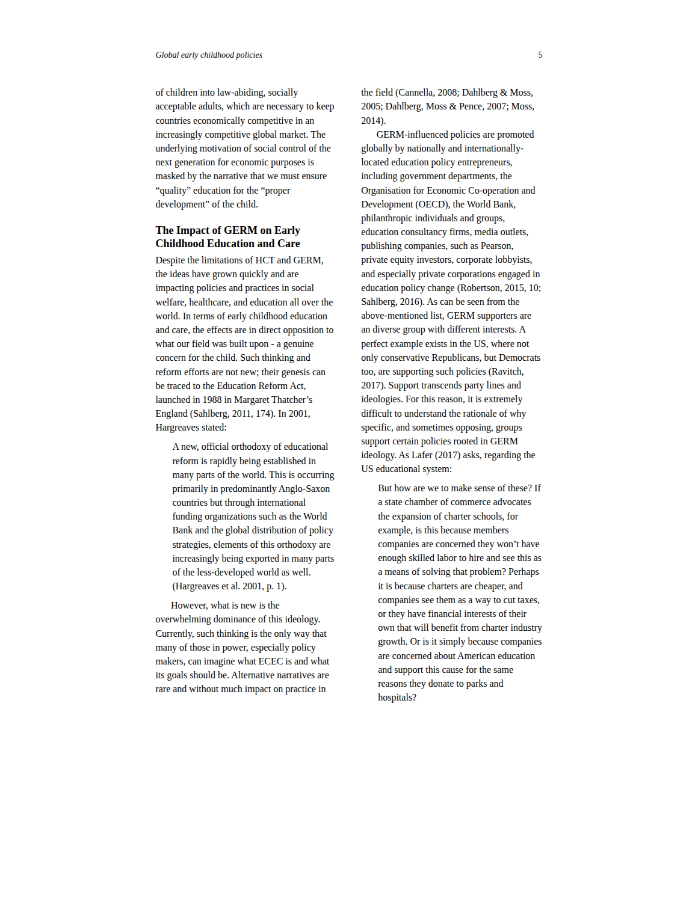Global early childhood policies 5
of children into law-abiding, socially acceptable adults, which are necessary to keep countries economically competitive in an increasingly competitive global market. The underlying motivation of social control of the next generation for economic purposes is masked by the narrative that we must ensure “quality” education for the “proper development” of the child.
The Impact of GERM on Early Childhood Education and Care
Despite the limitations of HCT and GERM, the ideas have grown quickly and are impacting policies and practices in social welfare, healthcare, and education all over the world. In terms of early childhood education and care, the effects are in direct opposition to what our field was built upon - a genuine concern for the child. Such thinking and reform efforts are not new; their genesis can be traced to the Education Reform Act, launched in 1988 in Margaret Thatcher’s England (Sahlberg, 2011, 174). In 2001, Hargreaves stated:
A new, official orthodoxy of educational reform is rapidly being established in many parts of the world. This is occurring primarily in predominantly Anglo-Saxon countries but through international funding organizations such as the World Bank and the global distribution of policy strategies, elements of this orthodoxy are increasingly being exported in many parts of the less-developed world as well. (Hargreaves et al. 2001, p. 1).
However, what is new is the overwhelming dominance of this ideology. Currently, such thinking is the only way that many of those in power, especially policy makers, can imagine what ECEC is and what its goals should be. Alternative narratives are rare and without much impact on practice in the field (Cannella, 2008; Dahlberg & Moss, 2005; Dahlberg, Moss & Pence, 2007; Moss, 2014).
GERM-influenced policies are promoted globally by nationally and internationally-located education policy entrepreneurs, including government departments, the Organisation for Economic Co-operation and Development (OECD), the World Bank, philanthropic individuals and groups, education consultancy firms, media outlets, publishing companies, such as Pearson, private equity investors, corporate lobbyists, and especially private corporations engaged in education policy change (Robertson, 2015, 10; Sahlberg, 2016). As can be seen from the above-mentioned list, GERM supporters are an diverse group with different interests. A perfect example exists in the US, where not only conservative Republicans, but Democrats too, are supporting such policies (Ravitch, 2017). Support transcends party lines and ideologies. For this reason, it is extremely difficult to understand the rationale of why specific, and sometimes opposing, groups support certain policies rooted in GERM ideology. As Lafer (2017) asks, regarding the US educational system:
But how are we to make sense of these? If a state chamber of commerce advocates the expansion of charter schools, for example, is this because members companies are concerned they won’t have enough skilled labor to hire and see this as a means of solving that problem? Perhaps it is because charters are cheaper, and companies see them as a way to cut taxes, or they have financial interests of their own that will benefit from charter industry growth. Or is it simply because companies are concerned about American education and support this cause for the same reasons they donate to parks and hospitals?